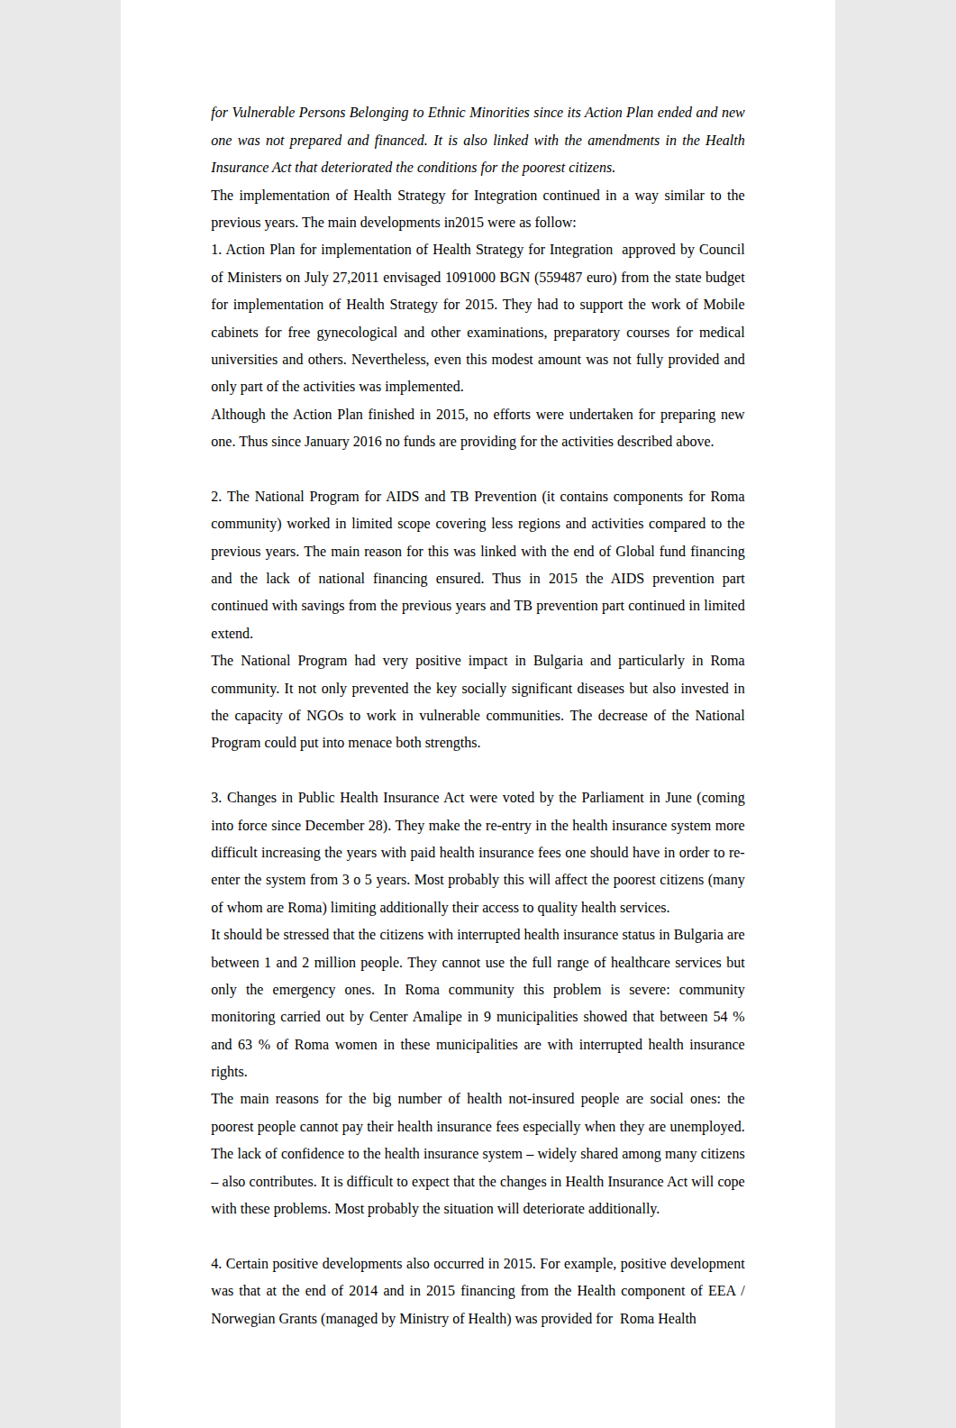for Vulnerable Persons Belonging to Ethnic Minorities since its Action Plan ended and new one was not prepared and financed. It is also linked with the amendments in the Health Insurance Act that deteriorated the conditions for the poorest citizens.
The implementation of Health Strategy for Integration continued in a way similar to the previous years. The main developments in2015 were as follow:
1. Action Plan for implementation of Health Strategy for Integration approved by Council of Ministers on July 27,2011 envisaged 1091000 BGN (559487 euro) from the state budget for implementation of Health Strategy for 2015. They had to support the work of Mobile cabinets for free gynecological and other examinations, preparatory courses for medical universities and others. Nevertheless, even this modest amount was not fully provided and only part of the activities was implemented.
Although the Action Plan finished in 2015, no efforts were undertaken for preparing new one. Thus since January 2016 no funds are providing for the activities described above.
2. The National Program for AIDS and TB Prevention (it contains components for Roma community) worked in limited scope covering less regions and activities compared to the previous years. The main reason for this was linked with the end of Global fund financing and the lack of national financing ensured. Thus in 2015 the AIDS prevention part continued with savings from the previous years and TB prevention part continued in limited extend.
The National Program had very positive impact in Bulgaria and particularly in Roma community. It not only prevented the key socially significant diseases but also invested in the capacity of NGOs to work in vulnerable communities. The decrease of the National Program could put into menace both strengths.
3. Changes in Public Health Insurance Act were voted by the Parliament in June (coming into force since December 28). They make the re-entry in the health insurance system more difficult increasing the years with paid health insurance fees one should have in order to re-enter the system from 3 o 5 years. Most probably this will affect the poorest citizens (many of whom are Roma) limiting additionally their access to quality health services.
It should be stressed that the citizens with interrupted health insurance status in Bulgaria are between 1 and 2 million people. They cannot use the full range of healthcare services but only the emergency ones. In Roma community this problem is severe: community monitoring carried out by Center Amalipe in 9 municipalities showed that between 54 % and 63 % of Roma women in these municipalities are with interrupted health insurance rights.
The main reasons for the big number of health not-insured people are social ones: the poorest people cannot pay their health insurance fees especially when they are unemployed. The lack of confidence to the health insurance system – widely shared among many citizens – also contributes. It is difficult to expect that the changes in Health Insurance Act will cope with these problems. Most probably the situation will deteriorate additionally.
4. Certain positive developments also occurred in 2015. For example, positive development was that at the end of 2014 and in 2015 financing from the Health component of EEA / Norwegian Grants (managed by Ministry of Health) was provided for Roma Health